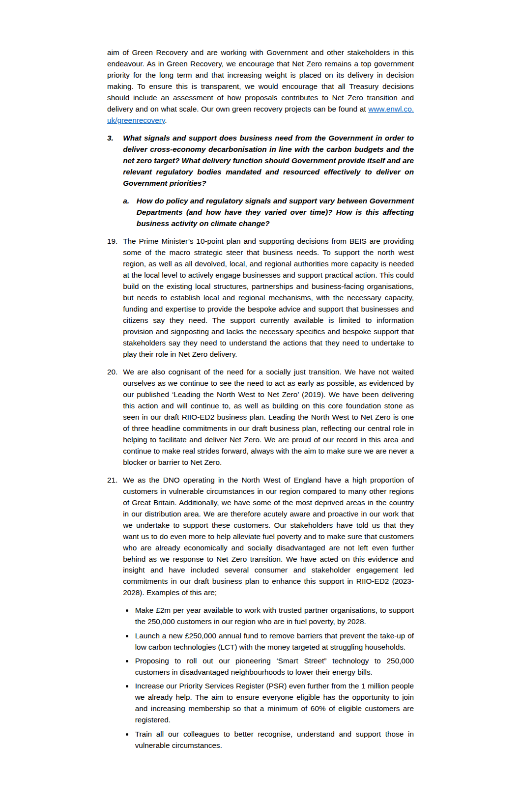aim of Green Recovery and are working with Government and other stakeholders in this endeavour. As in Green Recovery, we encourage that Net Zero remains a top government priority for the long term and that increasing weight is placed on its delivery in decision making. To ensure this is transparent, we would encourage that all Treasury decisions should include an assessment of how proposals contributes to Net Zero transition and delivery and on what scale. Our own green recovery projects can be found at www.enwl.co.uk/greenrecovery.
3.
What signals and support does business need from the Government in order to deliver cross-economy decarbonisation in line with the carbon budgets and the net zero target? What delivery function should Government provide itself and are relevant regulatory bodies mandated and resourced effectively to deliver on Government priorities?
a.
How do policy and regulatory signals and support vary between Government Departments (and how have they varied over time)? How is this affecting business activity on climate change?
19.
The Prime Minister’s 10-point plan and supporting decisions from BEIS are providing some of the macro strategic steer that business needs. To support the north west region, as well as all devolved, local, and regional authorities more capacity is needed at the local level to actively engage businesses and support practical action. This could build on the existing local structures, partnerships and business-facing organisations, but needs to establish local and regional mechanisms, with the necessary capacity, funding and expertise to provide the bespoke advice and support that businesses and citizens say they need. The support currently available is limited to information provision and signposting and lacks the necessary specifics and bespoke support that stakeholders say they need to understand the actions that they need to undertake to play their role in Net Zero delivery.
20.
We are also cognisant of the need for a socially just transition. We have not waited ourselves as we continue to see the need to act as early as possible, as evidenced by our published ‘Leading the North West to Net Zero’ (2019). We have been delivering this action and will continue to, as well as building on this core foundation stone as seen in our draft RIIO-ED2 business plan. Leading the North West to Net Zero is one of three headline commitments in our draft business plan, reflecting our central role in helping to facilitate and deliver Net Zero. We are proud of our record in this area and continue to make real strides forward, always with the aim to make sure we are never a blocker or barrier to Net Zero.
21.
We as the DNO operating in the North West of England have a high proportion of customers in vulnerable circumstances in our region compared to many other regions of Great Britain. Additionally, we have some of the most deprived areas in the country in our distribution area. We are therefore acutely aware and proactive in our work that we undertake to support these customers. Our stakeholders have told us that they want us to do even more to help alleviate fuel poverty and to make sure that customers who are already economically and socially disadvantaged are not left even further behind as we response to Net Zero transition. We have acted on this evidence and insight and have included several consumer and stakeholder engagement led commitments in our draft business plan to enhance this support in RIIO-ED2 (2023-2028). Examples of this are;
Make £2m per year available to work with trusted partner organisations, to support the 250,000 customers in our region who are in fuel poverty, by 2028.
Launch a new £250,000 annual fund to remove barriers that prevent the take-up of low carbon technologies (LCT) with the money targeted at struggling households.
Proposing to roll out our pioneering ‘Smart Street” technology to 250,000 customers in disadvantaged neighbourhoods to lower their energy bills.
Increase our Priority Services Register (PSR) even further from the 1 million people we already help. The aim to ensure everyone eligible has the opportunity to join and increasing membership so that a minimum of 60% of eligible customers are registered.
Train all our colleagues to better recognise, understand and support those in vulnerable circumstances.